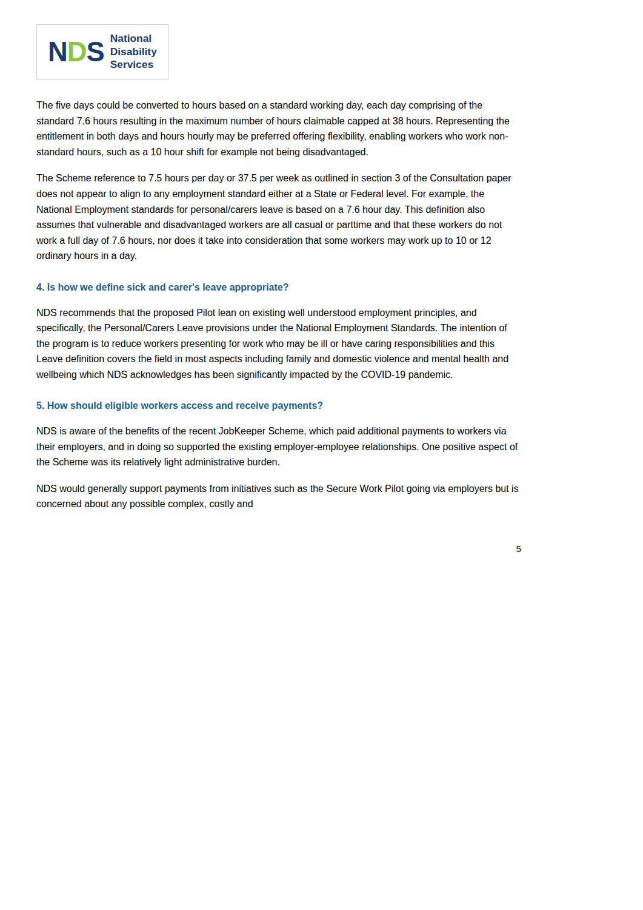NDS National
Disability
Services
The five days could be converted to hours based on a standard working day, each day comprising of the standard 7.6 hours resulting in the maximum number of hours claimable capped at 38 hours. Representing the entitlement in both days and hours hourly may be preferred offering flexibility, enabling workers who work non-standard hours, such as a 10 hour shift for example not being disadvantaged.
The Scheme reference to 7.5 hours per day or 37.5 per week as outlined in section 3 of the Consultation paper does not appear to align to any employment standard either at a State or Federal level. For example, the National Employment standards for personal/carers leave is based on a 7.6 hour day. This definition also assumes that vulnerable and disadvantaged workers are all casual or parttime and that these workers do not work a full day of 7.6 hours, nor does it take into consideration that some workers may work up to 10 or 12 ordinary hours in a day.
4. Is how we define sick and carer's leave appropriate?
NDS recommends that the proposed Pilot lean on existing well understood employment principles, and specifically, the Personal/Carers Leave provisions under the National Employment Standards. The intention of the program is to reduce workers presenting for work who may be ill or have caring responsibilities and this Leave definition covers the field in most aspects including family and domestic violence and mental health and wellbeing which NDS acknowledges has been significantly impacted by the COVID-19 pandemic.
5. How should eligible workers access and receive payments?
NDS is aware of the benefits of the recent JobKeeper Scheme, which paid additional payments to workers via their employers, and in doing so supported the existing employer-employee relationships. One positive aspect of the Scheme was its relatively light administrative burden.
NDS would generally support payments from initiatives such as the Secure Work Pilot going via employers but is concerned about any possible complex, costly and
5